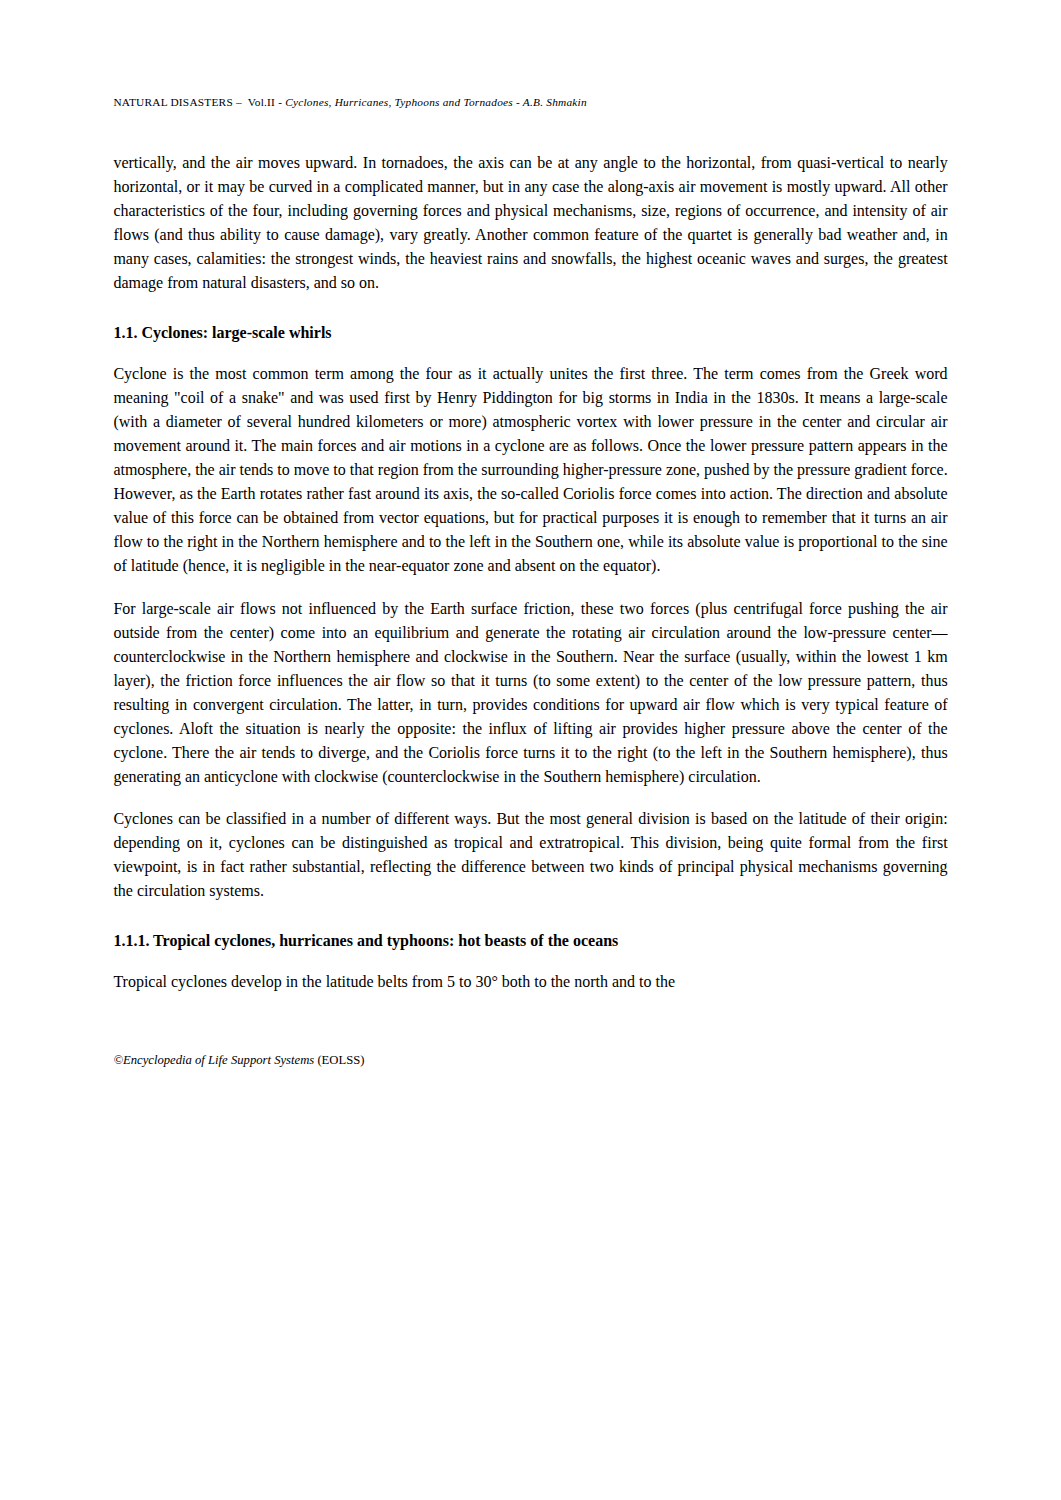NATURAL DISASTERS – Vol.II - Cyclones, Hurricanes, Typhoons and Tornadoes - A.B. Shmakin
vertically, and the air moves upward. In tornadoes, the axis can be at any angle to the horizontal, from quasi-vertical to nearly horizontal, or it may be curved in a complicated manner, but in any case the along-axis air movement is mostly upward. All other characteristics of the four, including governing forces and physical mechanisms, size, regions of occurrence, and intensity of air flows (and thus ability to cause damage), vary greatly. Another common feature of the quartet is generally bad weather and, in many cases, calamities: the strongest winds, the heaviest rains and snowfalls, the highest oceanic waves and surges, the greatest damage from natural disasters, and so on.
1.1. Cyclones: large-scale whirls
Cyclone is the most common term among the four as it actually unites the first three. The term comes from the Greek word meaning "coil of a snake" and was used first by Henry Piddington for big storms in India in the 1830s. It means a large-scale (with a diameter of several hundred kilometers or more) atmospheric vortex with lower pressure in the center and circular air movement around it. The main forces and air motions in a cyclone are as follows. Once the lower pressure pattern appears in the atmosphere, the air tends to move to that region from the surrounding higher-pressure zone, pushed by the pressure gradient force. However, as the Earth rotates rather fast around its axis, the so-called Coriolis force comes into action. The direction and absolute value of this force can be obtained from vector equations, but for practical purposes it is enough to remember that it turns an air flow to the right in the Northern hemisphere and to the left in the Southern one, while its absolute value is proportional to the sine of latitude (hence, it is negligible in the near-equator zone and absent on the equator).
For large-scale air flows not influenced by the Earth surface friction, these two forces (plus centrifugal force pushing the air outside from the center) come into an equilibrium and generate the rotating air circulation around the low-pressure center—counterclockwise in the Northern hemisphere and clockwise in the Southern. Near the surface (usually, within the lowest 1 km layer), the friction force influences the air flow so that it turns (to some extent) to the center of the low pressure pattern, thus resulting in convergent circulation. The latter, in turn, provides conditions for upward air flow which is very typical feature of cyclones. Aloft the situation is nearly the opposite: the influx of lifting air provides higher pressure above the center of the cyclone. There the air tends to diverge, and the Coriolis force turns it to the right (to the left in the Southern hemisphere), thus generating an anticyclone with clockwise (counterclockwise in the Southern hemisphere) circulation.
Cyclones can be classified in a number of different ways. But the most general division is based on the latitude of their origin: depending on it, cyclones can be distinguished as tropical and extratropical. This division, being quite formal from the first viewpoint, is in fact rather substantial, reflecting the difference between two kinds of principal physical mechanisms governing the circulation systems.
1.1.1. Tropical cyclones, hurricanes and typhoons: hot beasts of the oceans
Tropical cyclones develop in the latitude belts from 5 to 30° both to the north and to the
©Encyclopedia of Life Support Systems (EOLSS)